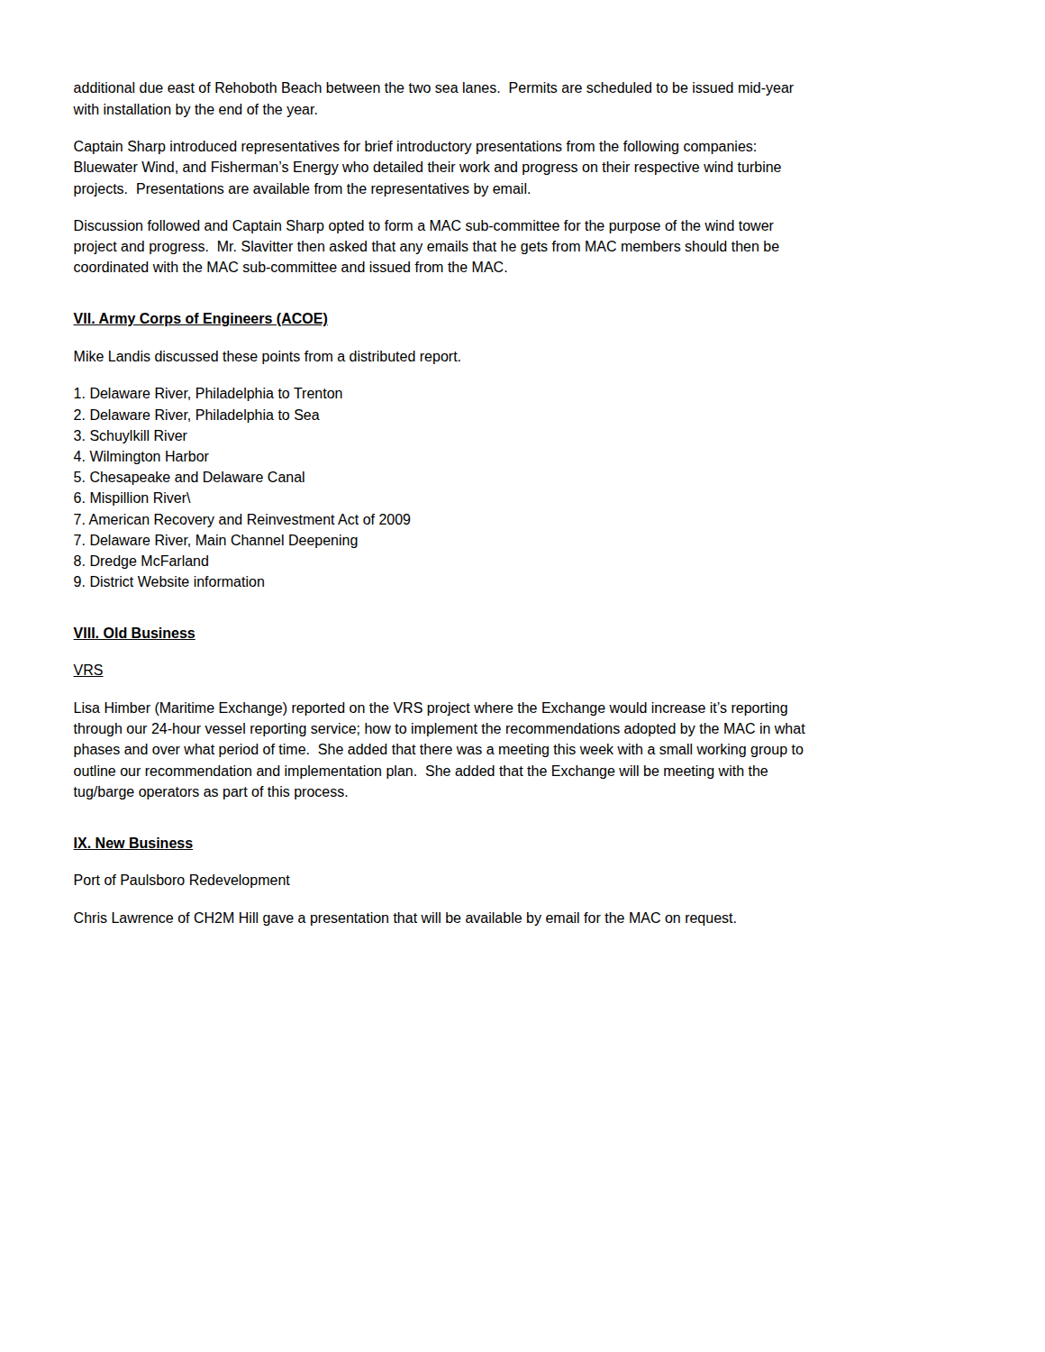additional due east of Rehoboth Beach between the two sea lanes. Permits are scheduled to be issued mid-year with installation by the end of the year.
Captain Sharp introduced representatives for brief introductory presentations from the following companies: Bluewater Wind, and Fisherman’s Energy who detailed their work and progress on their respective wind turbine projects. Presentations are available from the representatives by email.
Discussion followed and Captain Sharp opted to form a MAC sub-committee for the purpose of the wind tower project and progress. Mr. Slavitter then asked that any emails that he gets from MAC members should then be coordinated with the MAC sub-committee and issued from the MAC.
VII. Army Corps of Engineers (ACOE)
Mike Landis discussed these points from a distributed report.
1. Delaware River, Philadelphia to Trenton
2. Delaware River, Philadelphia to Sea
3. Schuylkill River
4. Wilmington Harbor
5. Chesapeake and Delaware Canal
6. Mispillion River\
7. American Recovery and Reinvestment Act of 2009
7. Delaware River, Main Channel Deepening
8. Dredge McFarland
9. District Website information
VIII. Old Business
VRS
Lisa Himber (Maritime Exchange) reported on the VRS project where the Exchange would increase it’s reporting through our 24-hour vessel reporting service; how to implement the recommendations adopted by the MAC in what phases and over what period of time. She added that there was a meeting this week with a small working group to outline our recommendation and implementation plan. She added that the Exchange will be meeting with the tug/barge operators as part of this process.
IX. New Business
Port of Paulsboro Redevelopment
Chris Lawrence of CH2M Hill gave a presentation that will be available by email for the MAC on request.